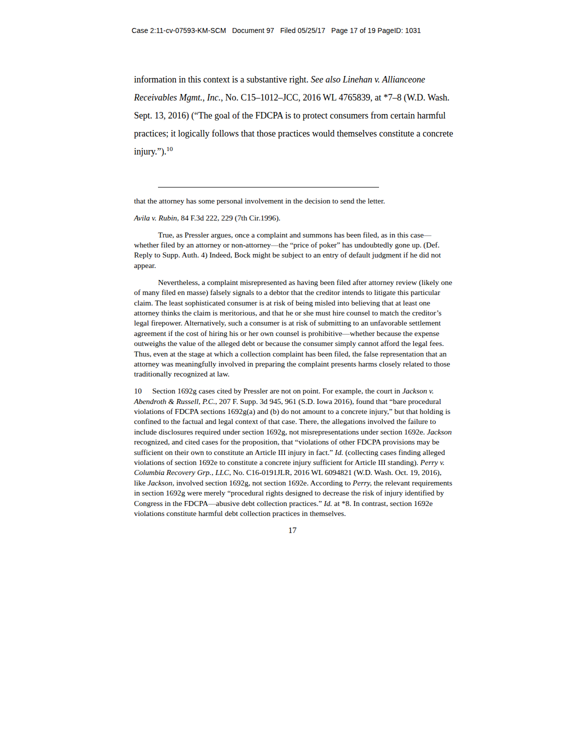Case 2:11-cv-07593-KM-SCM Document 97 Filed 05/25/17 Page 17 of 19 PageID: 1031
information in this context is a substantive right. See also Linehan v. Allianceone Receivables Mgmt., Inc., No. C15–1012–JCC, 2016 WL 4765839, at *7–8 (W.D. Wash. Sept. 13, 2016) (“The goal of the FDCPA is to protect consumers from certain harmful practices; it logically follows that those practices would themselves constitute a concrete injury.”).10
that the attorney has some personal involvement in the decision to send the letter.
Avila v. Rubin, 84 F.3d 222, 229 (7th Cir.1996).
True, as Pressler argues, once a complaint and summons has been filed, as in this case—whether filed by an attorney or non-attorney—the “price of poker” has undoubtedly gone up. (Def. Reply to Supp. Auth. 4) Indeed, Bock might be subject to an entry of default judgment if he did not appear.
Nevertheless, a complaint misrepresented as having been filed after attorney review (likely one of many filed en masse) falsely signals to a debtor that the creditor intends to litigate this particular claim. The least sophisticated consumer is at risk of being misled into believing that at least one attorney thinks the claim is meritorious, and that he or she must hire counsel to match the creditor’s legal firepower. Alternatively, such a consumer is at risk of submitting to an unfavorable settlement agreement if the cost of hiring his or her own counsel is prohibitive—whether because the expense outweighs the value of the alleged debt or because the consumer simply cannot afford the legal fees. Thus, even at the stage at which a collection complaint has been filed, the false representation that an attorney was meaningfully involved in preparing the complaint presents harms closely related to those traditionally recognized at law.
10 Section 1692g cases cited by Pressler are not on point. For example, the court in Jackson v. Abendroth & Russell, P.C., 207 F. Supp. 3d 945, 961 (S.D. Iowa 2016), found that “bare procedural violations of FDCPA sections 1692g(a) and (b) do not amount to a concrete injury,” but that holding is confined to the factual and legal context of that case. There, the allegations involved the failure to include disclosures required under section 1692g, not misrepresentations under section 1692e. Jackson recognized, and cited cases for the proposition, that “violations of other FDCPA provisions may be sufficient on their own to constitute an Article III injury in fact.” Id. (collecting cases finding alleged violations of section 1692e to constitute a concrete injury sufficient for Article III standing). Perry v. Columbia Recovery Grp., LLC, No. C16-0191JLR, 2016 WL 6094821 (W.D. Wash. Oct. 19, 2016), like Jackson, involved section 1692g, not section 1692e. According to Perry, the relevant requirements in section 1692g were merely “procedural rights designed to decrease the risk of injury identified by Congress in the FDCPA—abusive debt collection practices.” Id. at *8. In contrast, section 1692e violations constitute harmful debt collection practices in themselves.
17